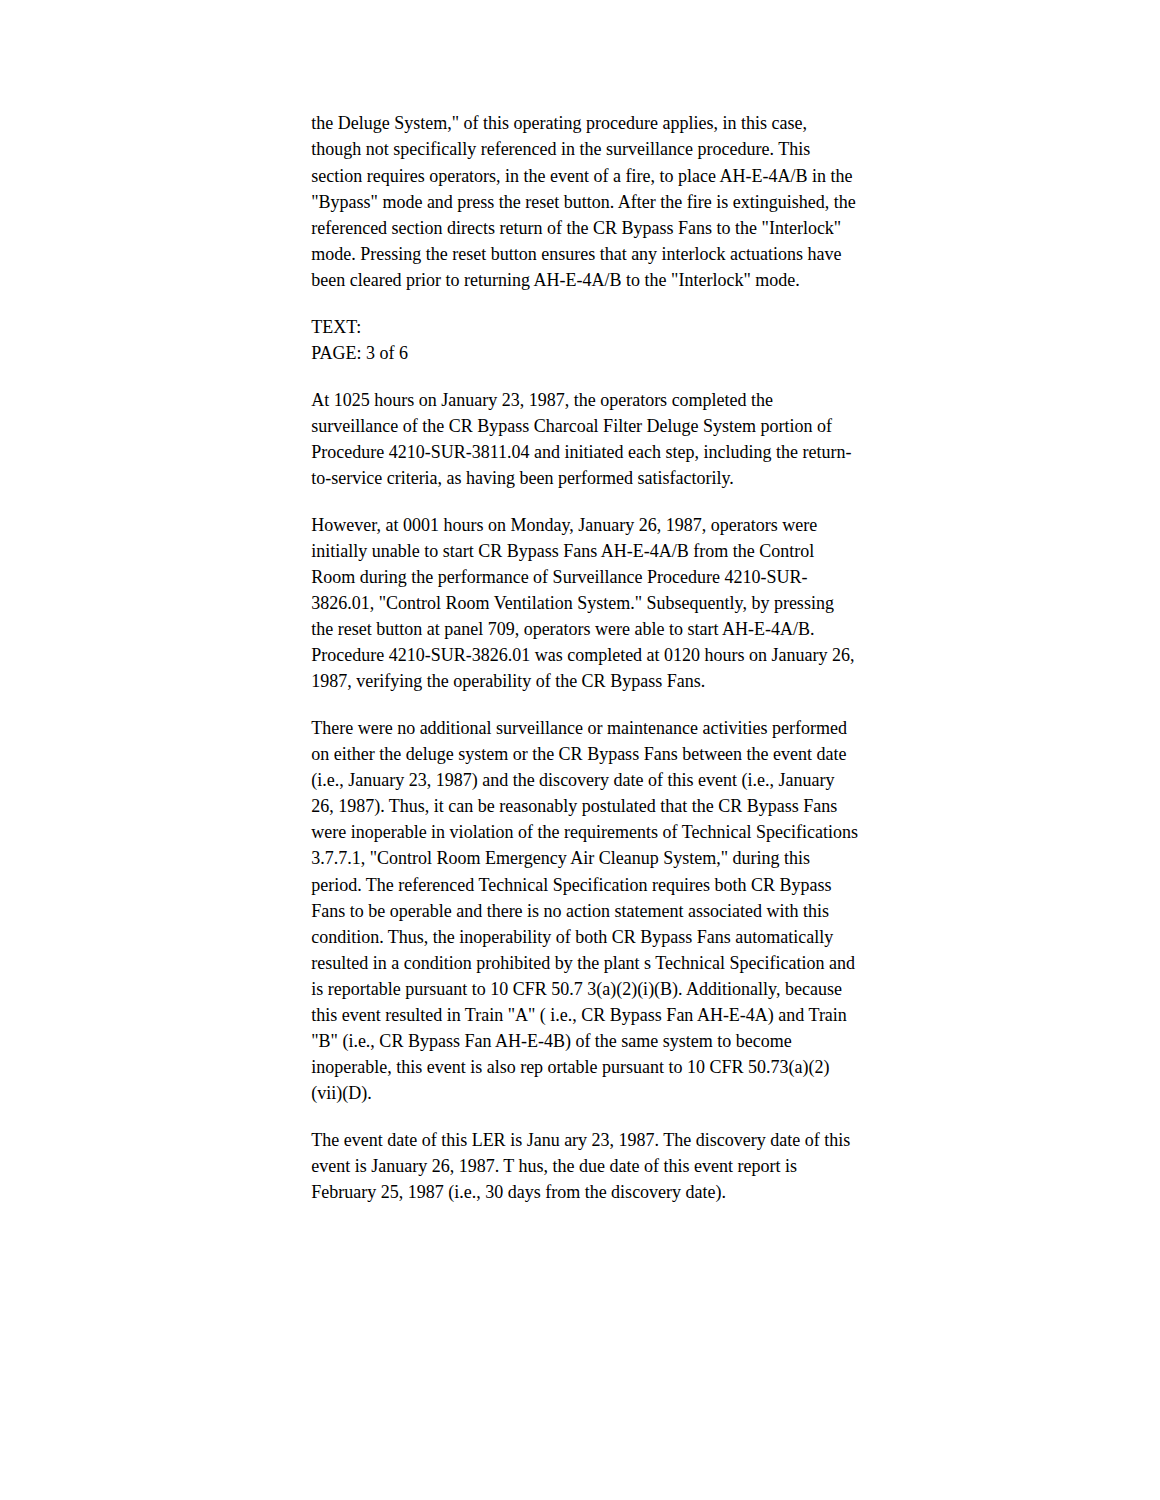the Deluge System," of this operating procedure applies, in this case, though not specifically referenced in the surveillance procedure. This section requires operators, in the event of a fire, to place AH-E-4A/B in the "Bypass" mode and press the reset button. After the fire is extinguished, the referenced section directs return of the CR Bypass Fans to the "Interlock" mode. Pressing the reset button ensures that any interlock actuations have been cleared prior to returning AH-E-4A/B to the "Interlock" mode.
TEXT:
PAGE: 3 of 6
At 1025 hours on January 23, 1987, the operators completed the surveillance of the CR Bypass Charcoal Filter Deluge System portion of Procedure 4210-SUR-3811.04 and initiated each step, including the return-to-service criteria, as having been performed satisfactorily.
However, at 0001 hours on Monday, January 26, 1987, operators were initially unable to start CR Bypass Fans AH-E-4A/B from the Control Room during the performance of Surveillance Procedure 4210-SUR-3826.01, "Control Room Ventilation System." Subsequently, by pressing the reset button at panel 709, operators were able to start AH-E-4A/B. Procedure 4210-SUR-3826.01 was completed at 0120 hours on January 26, 1987, verifying the operability of the CR Bypass Fans.
There were no additional surveillance or maintenance activities performed on either the deluge system or the CR Bypass Fans between the event date (i.e., January 23, 1987) and the discovery date of this event (i.e., January 26, 1987). Thus, it can be reasonably postulated that the CR Bypass Fans were inoperable in violation of the requirements of Technical Specifications 3.7.7.1, "Control Room Emergency Air Cleanup System," during this period. The referenced Technical Specification requires both CR Bypass Fans to be operable and there is no action statement associated with this condition. Thus, the inoperability of both CR Bypass Fans automatically resulted in a condition prohibited by the plant s Technical Specification and is reportable pursuant to 10 CFR 50.7 3(a)(2)(i)(B). Additionally, because this event resulted in Train "A" ( i.e., CR Bypass Fan AH-E-4A) and Train "B" (i.e., CR Bypass Fan AH-E-4B) of the same system to become inoperable, this event is also rep ortable pursuant to 10 CFR 50.73(a)(2)(vii)(D).
The event date of this LER is Janu ary 23, 1987. The discovery date of this event is January 26, 1987. T hus, the due date of this event report is February 25, 1987 (i.e., 30 days from the discovery date).